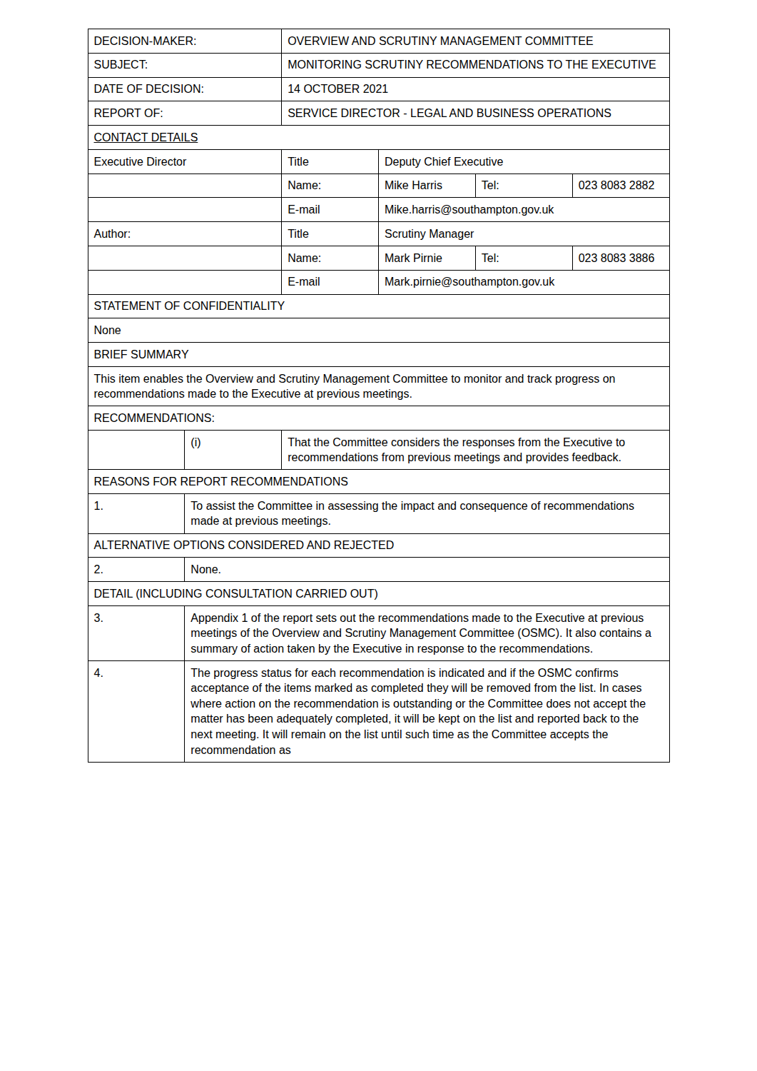| Decision-Maker: | OVERVIEW AND SCRUTINY MANAGEMENT COMMITTEE |
| Subject: | MONITORING SCRUTINY RECOMMENDATIONS TO THE EXECUTIVE |
| Date of Decision: | 14 OCTOBER 2021 |
| Report of: | SERVICE DIRECTOR - LEGAL AND BUSINESS OPERATIONS |
| Contact Details |
| Executive Director | Title | Deputy Chief Executive |
| | Name: | Mike Harris | Tel: | 023 8083 2882 |
| | E-mail | Mike.harris@southampton.gov.uk |
| Author: | Title | Scrutiny Manager |
| | Name: | Mark Pirnie | Tel: | 023 8083 3886 |
| | E-mail | Mark.pirnie@southampton.gov.uk |
| Statement of Confidentiality |
| None |
| Brief Summary |
| This item enables the Overview and Scrutiny Management Committee to monitor and track progress on recommendations made to the Executive at previous meetings. |
| Recommendations: |
| | (i) | That the Committee considers the responses from the Executive to recommendations from previous meetings and provides feedback. |
| Reasons for Report Recommendations |
| 1. | To assist the Committee in assessing the impact and consequence of recommendations made at previous meetings. |
| Alternative Options Considered and Rejected |
| 2. | None. |
| Detail (Including consultation carried out) |
| 3. | Appendix 1 of the report sets out the recommendations made to the Executive at previous meetings of the Overview and Scrutiny Management Committee (OSMC). It also contains a summary of action taken by the Executive in response to the recommendations. |
| 4. | The progress status for each recommendation is indicated and if the OSMC confirms acceptance of the items marked as completed they will be removed from the list. In cases where action on the recommendation is outstanding or the Committee does not accept the matter has been adequately completed, it will be kept on the list and reported back to the next meeting. It will remain on the list until such time as the Committee accepts the recommendation as |